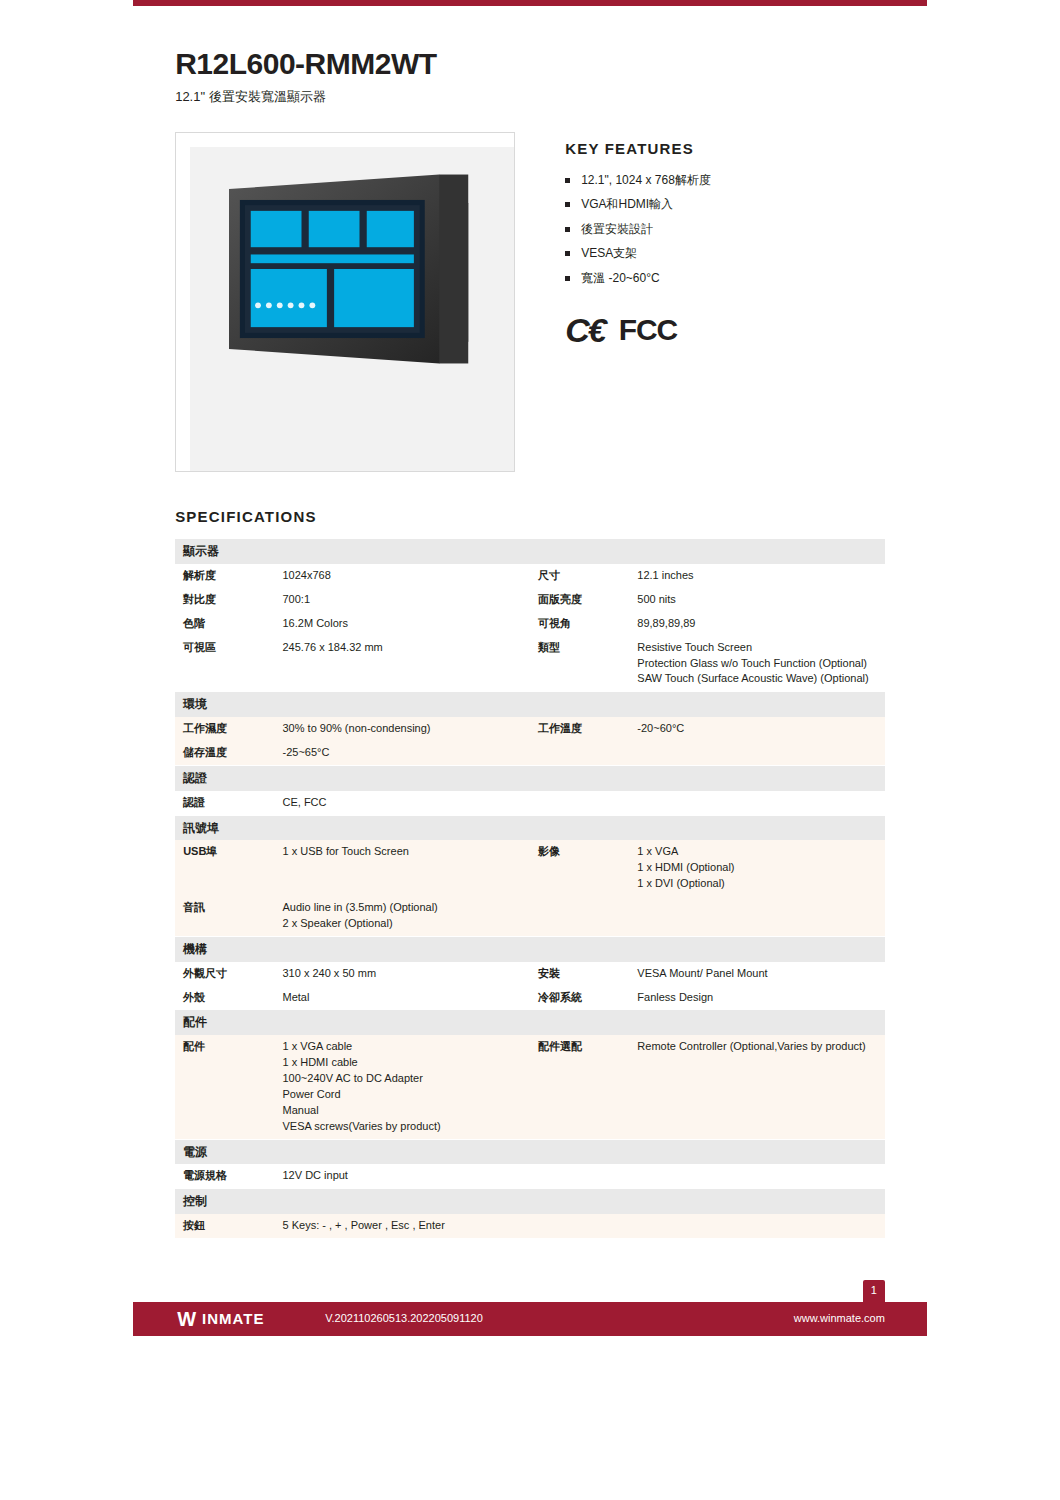R12L600-RMM2WT
12.1" 後置安裝寬溫顯示器
KEY FEATURES
12.1", 1024 x 768解析度
VGA和HDMI輸入
後置安裝設計
VESA支架
寬溫 -20~60°C
C€ FCC
SPECIFICATIONS
| 顯示器 |
| --- |
| 解析度 | 1024x768 | 尺寸 | 12.1 inches |
| 對比度 | 700:1 | 面版亮度 | 500 nits |
| 色階 | 16.2M Colors | 可視角 | 89,89,89,89 |
| 可視區 | 245.76 x 184.32 mm | 類型 | Resistive Touch Screen Protection Glass w/o Touch Function (Optional) SAW Touch (Surface Acoustic Wave) (Optional) |
| 環境 |
| 工作濕度 | 30% to 90% (non-condensing) | 工作溫度 | -20~60°C |
| 儲存溫度 | -25~65°C | | |
| 認證 |
| 認證 | CE, FCC |
| 訊號埠 |
| USB埠 | 1 x USB for Touch Screen | 影像 | 1 x VGA 1 x HDMI (Optional) 1 x DVI (Optional) |
| 音訊 | Audio line in (3.5mm) (Optional) 2 x Speaker (Optional) | | |
| 機構 |
| 外觀尺寸 | 310 x 240 x 50 mm | 安裝 | VESA Mount/ Panel Mount |
| 外殼 | Metal | 冷卻系統 | Fanless Design |
| 配件 |
| 配件 | 1 x VGA cable 1 x HDMI cable 100~240V AC to DC Adapter Power Cord Manual VESA screws(Varies by product) | 配件選配 | Remote Controller (Optional,Varies by product) |
| 電源 |
| 電源規格 | 12V DC input |
| 控制 |
| 按鈕 | 5 Keys: - , + , Power , Esc , Enter |
WINMATE
V.202110260513.202205091120 www.winmate.com
1